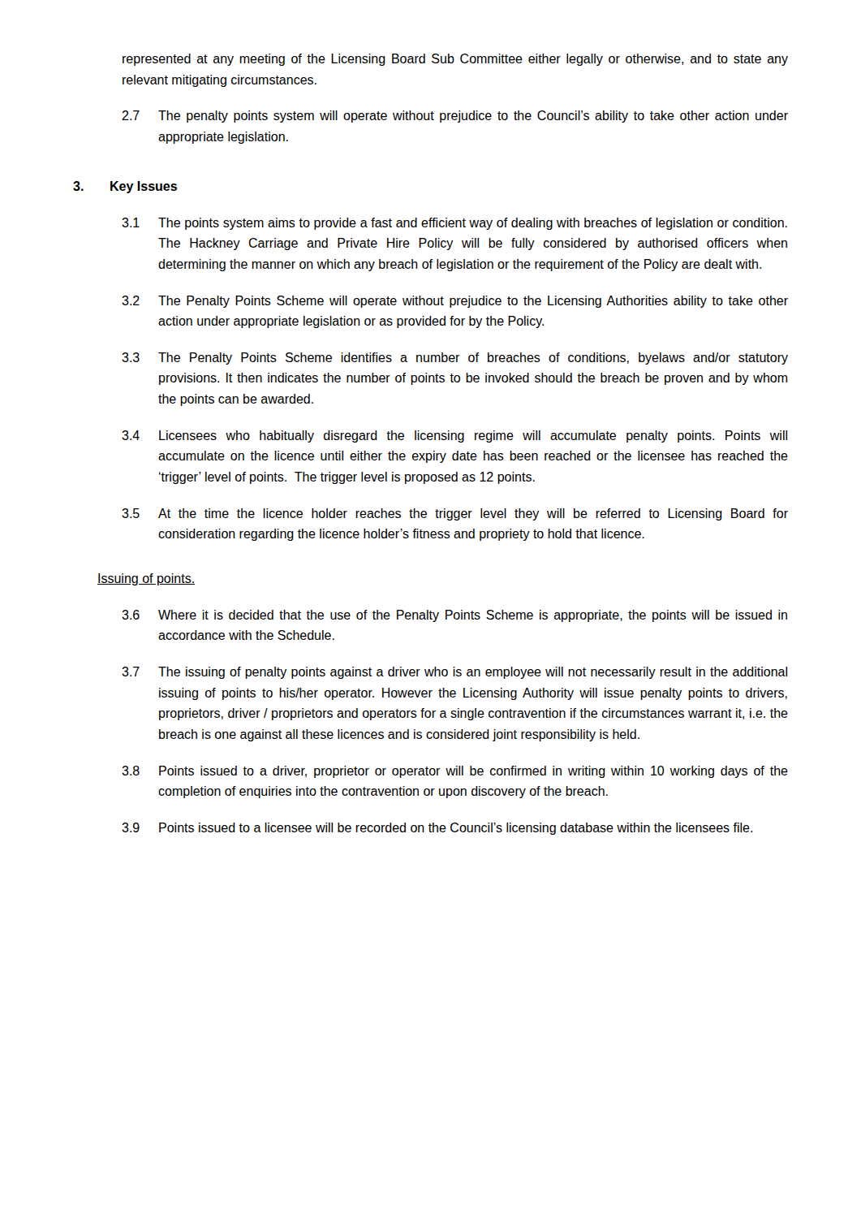represented at any meeting of the Licensing Board Sub Committee either legally or otherwise, and to state any relevant mitigating circumstances.
2.7
The penalty points system will operate without prejudice to the Council’s ability to take other action under appropriate legislation.
3.
Key Issues
3.1
The points system aims to provide a fast and efficient way of dealing with breaches of legislation or condition. The Hackney Carriage and Private Hire Policy will be fully considered by authorised officers when determining the manner on which any breach of legislation or the requirement of the Policy are dealt with.
3.2
The Penalty Points Scheme will operate without prejudice to the Licensing Authorities ability to take other action under appropriate legislation or as provided for by the Policy.
3.3
The Penalty Points Scheme identifies a number of breaches of conditions, byelaws and/or statutory provisions. It then indicates the number of points to be invoked should the breach be proven and by whom the points can be awarded.
3.4
Licensees who habitually disregard the licensing regime will accumulate penalty points. Points will accumulate on the licence until either the expiry date has been reached or the licensee has reached the ‘trigger’ level of points. The trigger level is proposed as 12 points.
3.5
At the time the licence holder reaches the trigger level they will be referred to Licensing Board for consideration regarding the licence holder’s fitness and propriety to hold that licence.
Issuing of points.
3.6
Where it is decided that the use of the Penalty Points Scheme is appropriate, the points will be issued in accordance with the Schedule.
3.7
The issuing of penalty points against a driver who is an employee will not necessarily result in the additional issuing of points to his/her operator. However the Licensing Authority will issue penalty points to drivers, proprietors, driver / proprietors and operators for a single contravention if the circumstances warrant it, i.e. the breach is one against all these licences and is considered joint responsibility is held.
3.8
Points issued to a driver, proprietor or operator will be confirmed in writing within 10 working days of the completion of enquiries into the contravention or upon discovery of the breach.
3.9
Points issued to a licensee will be recorded on the Council’s licensing database within the licensees file.